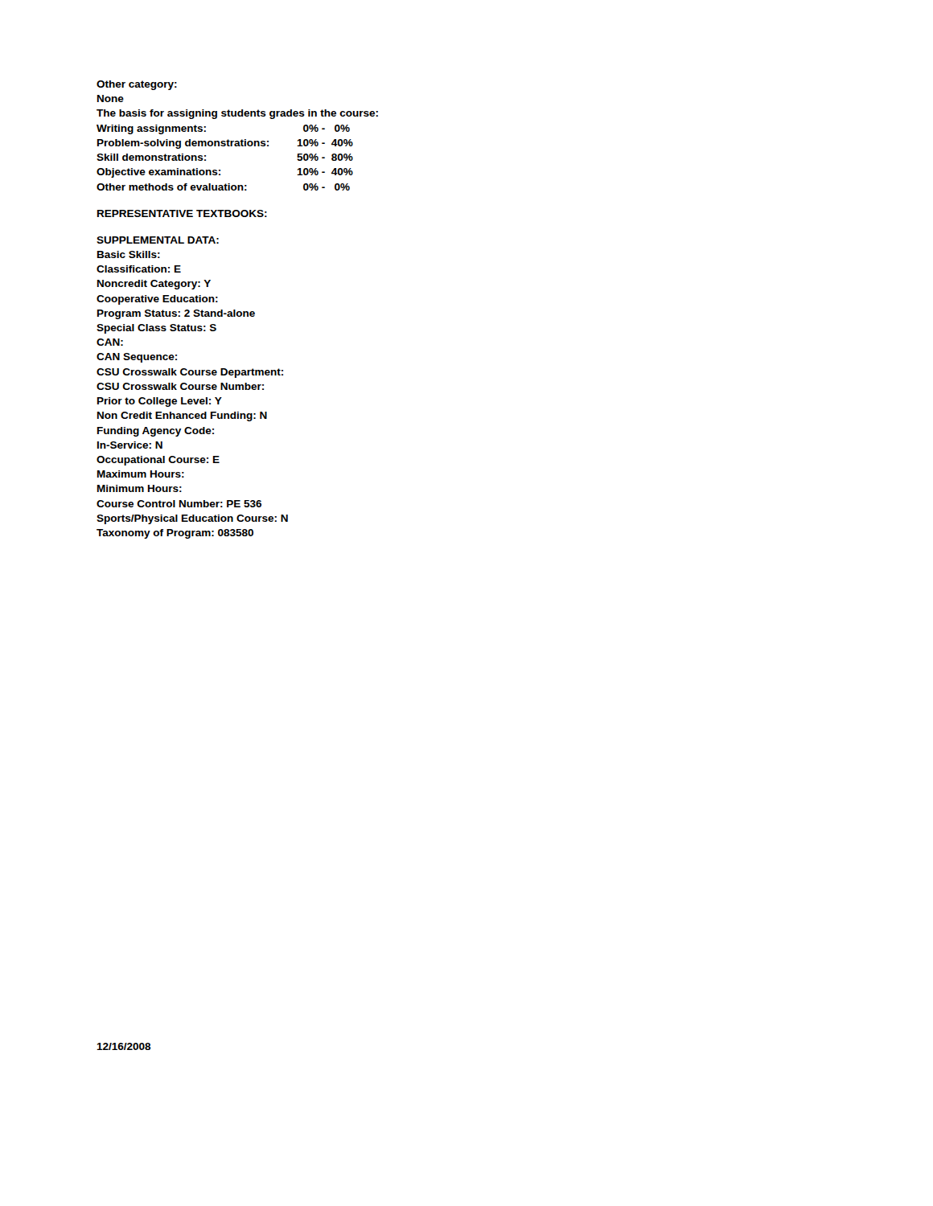Other category:
None
The basis for assigning students grades in the course:
| Writing assignments: | 0% | - 0% |
| Problem-solving demonstrations: | 10% | - 40% |
| Skill demonstrations: | 50% | - 80% |
| Objective examinations: | 10% | - 40% |
| Other methods of evaluation: | 0% | - 0% |
REPRESENTATIVE TEXTBOOKS:
SUPPLEMENTAL DATA:
Basic Skills:
Classification: E
Noncredit Category: Y
Cooperative Education:
Program Status: 2 Stand-alone
Special Class Status: S
CAN:
CAN Sequence:
CSU Crosswalk Course Department:
CSU Crosswalk Course Number:
Prior to College Level: Y
Non Credit Enhanced Funding: N
Funding Agency Code:
In-Service: N
Occupational Course: E
Maximum Hours:
Minimum Hours:
Course Control Number: PE 536
Sports/Physical Education Course: N
Taxonomy of Program: 083580
12/16/2008